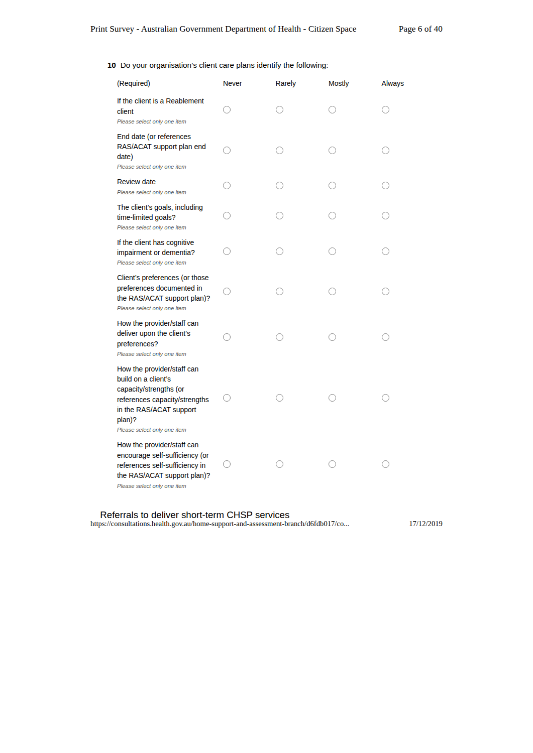Print Survey - Australian Government Department of Health - Citizen Space
Page 6 of 40
10 Do your organisation’s client care plans identify the following:
| (Required) | Never | Rarely | Mostly | Always |
| --- | --- | --- | --- | --- |
| If the client is a Reablement client Please select only one item | | | | |
| End date (or references RAS/ACAT support plan end date) Please select only one item | | | | |
| Review date Please select only one item | | | | |
| The client’s goals, including time-limited goals? Please select only one item | | | | |
| If the client has cognitive impairment or dementia? Please select only one item | | | | |
| Client’s preferences (or those preferences documented in the RAS/ACAT support plan)? Please select only one item | | | | |
| How the provider/staff can deliver upon the client’s preferences? Please select only one item | | | | |
| How the provider/staff can build on a client’s capacity/strengths (or references capacity/strengths in the RAS/ACAT support plan)? Please select only one item | | | | |
| How the provider/staff can encourage self-sufficiency (or references self-sufficiency in the RAS/ACAT support plan)? Please select only one item | | | | |
Referrals to deliver short-term CHSP services
https://consultations.health.gov.au/home-support-and-assessment-branch/d6fdb017/co...
17/12/2019